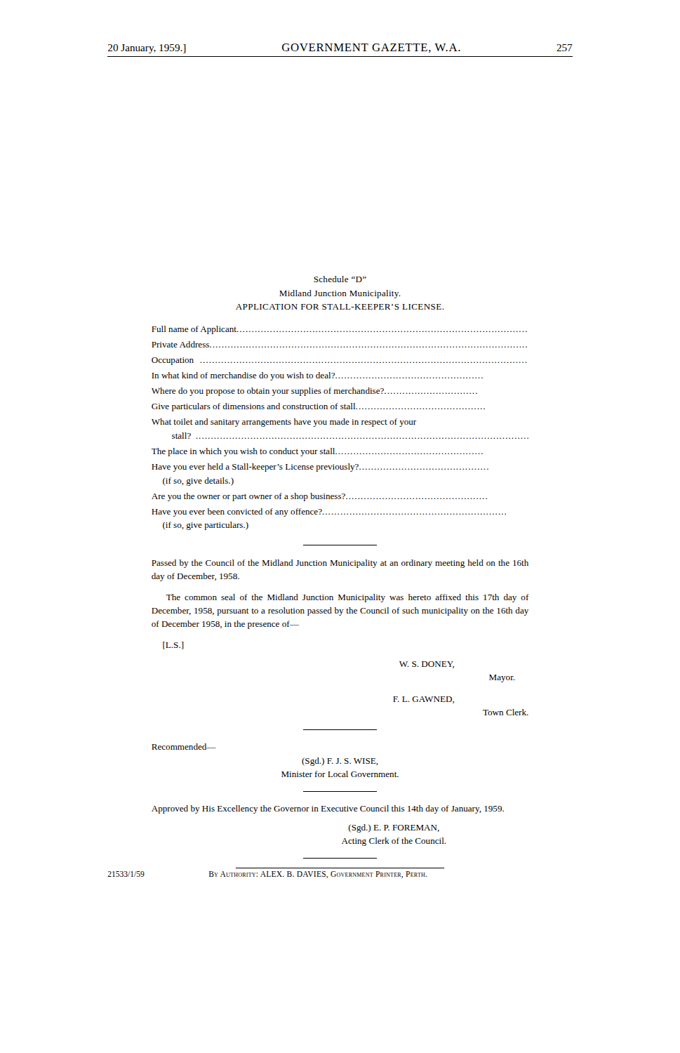20 January, 1959.]
GOVERNMENT GAZETTE, W.A.
257
Schedule “D”
Midland Junction Municipality.
APPLICATION FOR STALL-KEEPER’S LICENSE.
Full name of Applicant.................................................................................................................
Private Address.........................................................................................................................
Occupation .................................................................................................................................
In what kind of merchandise do you wish to deal?.................................................
Where do you propose to obtain your supplies of merchandise?...............................
Give particulars of dimensions and construction of stall...........................................
What toilet and sanitary arrangements have you made in respect of your stall? .........................................................................................................................
The place in which you wish to conduct your stall.................................................
Have you ever held a Stall-keeper’s License previously?........................................... (if so, give details.)
Are you the owner or part owner of a shop business?...............................................
Have you ever been convicted of any offence?............................................................. (if so, give particulars.)
Passed by the Council of the Midland Junction Municipality at an ordinary meeting held on the 16th day of December, 1958.
The common seal of the Midland Junction Municipality was hereto affixed this 17th day of December, 1958, pursuant to a resolution passed by the Council of such municipality on the 16th day of December 1958, in the presence of—
[L.S.]
W. S. DONEY, Mayor.
F. L. GAWNED, Town Clerk.
Recommended—
(Sgd.) F. J. S. WISE,
Minister for Local Government.
Approved by His Excellency the Governor in Executive Council this 14th day of January, 1959.
(Sgd.) E. P. FOREMAN,
Acting Clerk of the Council.
21533/1/59
By Authority: ALEX. B. DAVIES, Government Printer, Perth.